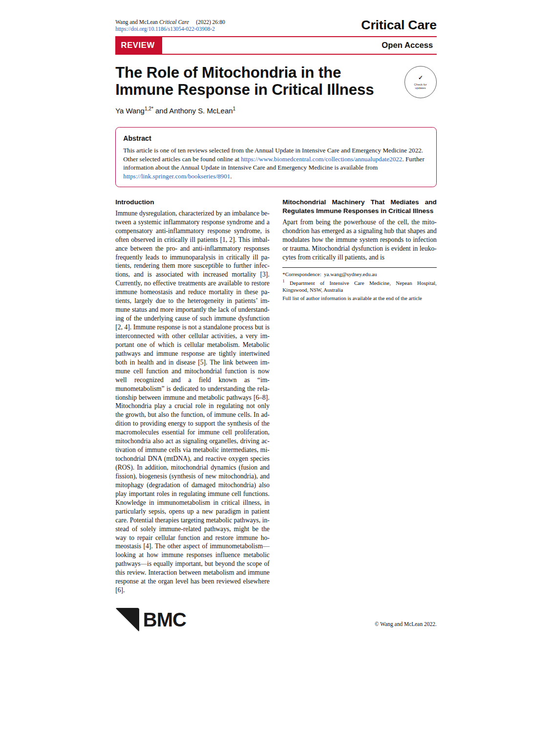Wang and McLean Critical Care (2022) 26:80
https://doi.org/10.1186/s13054-022-03908-2
Critical Care
REVIEW
Open Access
The Role of Mitochondria in the Immune Response in Critical Illness
Ya Wang1,2* and Anthony S. McLean1
✓
Check for
updates
Abstract
This article is one of ten reviews selected from the Annual Update in Intensive Care and Emergency Medicine 2022. Other selected articles can be found online at https://www.biomedcentral.com/collections/annualupdate2022. Further information about the Annual Update in Intensive Care and Emergency Medicine is available from https://link.springer.com/bookseries/8901.
Introduction
Immune dysregulation, characterized by an imbalance between a systemic inflammatory response syndrome and a compensatory anti-inflammatory response syndrome, is often observed in critically ill patients [1, 2]. This imbalance between the pro- and anti-inflammatory responses frequently leads to immunoparalysis in critically ill patients, rendering them more susceptible to further infections, and is associated with increased mortality [3]. Currently, no effective treatments are available to restore immune homeostasis and reduce mortality in these patients, largely due to the heterogeneity in patients’ immune status and more importantly the lack of understanding of the underlying cause of such immune dysfunction [2, 4]. Immune response is not a standalone process but is interconnected with other cellular activities, a very important one of which is cellular metabolism. Metabolic pathways and immune response are tightly intertwined both in health and in disease [5]. The link between immune cell function and mitochondrial function is now well recognized and a field known as “immunometabolism” is dedicated to understanding the relationship between immune and metabolic pathways [6–8]. Mitochondria play a crucial role in regulating not only the growth, but also the function, of immune cells. In addition to providing energy to support the synthesis of the macromolecules essential for immune cell proliferation, mitochondria also act as signaling organelles, driving activation of immune cells via metabolic intermediates, mitochondrial DNA (mtDNA), and reactive oxygen species (ROS). In addition, mitochondrial dynamics (fusion and fission), biogenesis (synthesis of new mitochondria), and mitophagy (degradation of damaged mitochondria) also play important roles in regulating immune cell functions. Knowledge in immunometabolism in critical illness, in particularly sepsis, opens up a new paradigm in patient care. Potential therapies targeting metabolic pathways, instead of solely immune-related pathways, might be the way to repair cellular function and restore immune homeostasis [4]. The other aspect of immunometabolism—looking at how immune responses influence metabolic pathways—is equally important, but beyond the scope of this review. Interaction between metabolism and immune response at the organ level has been reviewed elsewhere [6].
Mitochondrial Machinery That Mediates and Regulates Immune Responses in Critical Illness
Apart from being the powerhouse of the cell, the mitochondrion has emerged as a signaling hub that shapes and modulates how the immune system responds to infection or trauma. Mitochondrial dysfunction is evident in leukocytes from critically ill patients, and is
*Correspondence: ya.wang@sydney.edu.au
1 Department of Intensive Care Medicine, Nepean Hospital, Kingswood, NSW, Australia
Full list of author information is available at the end of the article
BMC
© Wang and McLean 2022.